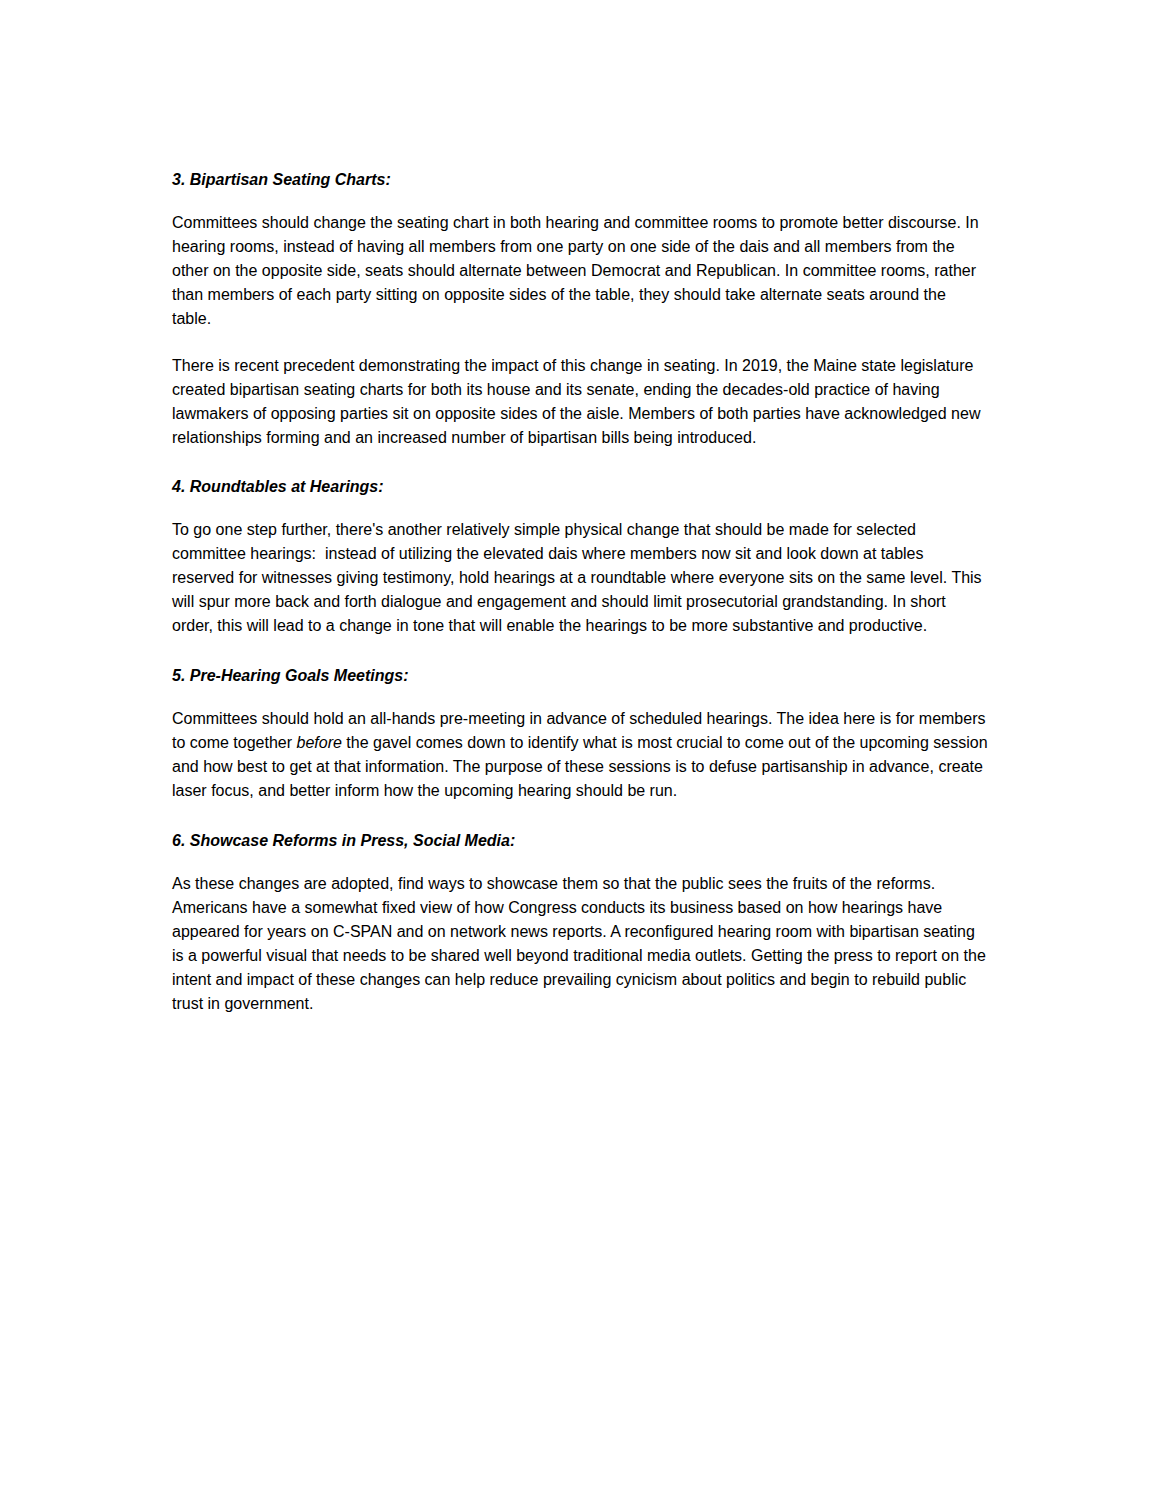3. Bipartisan Seating Charts:
Committees should change the seating chart in both hearing and committee rooms to promote better discourse. In hearing rooms, instead of having all members from one party on one side of the dais and all members from the other on the opposite side, seats should alternate between Democrat and Republican. In committee rooms, rather than members of each party sitting on opposite sides of the table, they should take alternate seats around the table.
There is recent precedent demonstrating the impact of this change in seating. In 2019, the Maine state legislature created bipartisan seating charts for both its house and its senate, ending the decades-old practice of having lawmakers of opposing parties sit on opposite sides of the aisle. Members of both parties have acknowledged new relationships forming and an increased number of bipartisan bills being introduced.
4. Roundtables at Hearings:
To go one step further, there's another relatively simple physical change that should be made for selected committee hearings: instead of utilizing the elevated dais where members now sit and look down at tables reserved for witnesses giving testimony, hold hearings at a roundtable where everyone sits on the same level. This will spur more back and forth dialogue and engagement and should limit prosecutorial grandstanding. In short order, this will lead to a change in tone that will enable the hearings to be more substantive and productive.
5. Pre-Hearing Goals Meetings:
Committees should hold an all-hands pre-meeting in advance of scheduled hearings. The idea here is for members to come together before the gavel comes down to identify what is most crucial to come out of the upcoming session and how best to get at that information. The purpose of these sessions is to defuse partisanship in advance, create laser focus, and better inform how the upcoming hearing should be run.
6. Showcase Reforms in Press, Social Media:
As these changes are adopted, find ways to showcase them so that the public sees the fruits of the reforms. Americans have a somewhat fixed view of how Congress conducts its business based on how hearings have appeared for years on C-SPAN and on network news reports. A reconfigured hearing room with bipartisan seating is a powerful visual that needs to be shared well beyond traditional media outlets. Getting the press to report on the intent and impact of these changes can help reduce prevailing cynicism about politics and begin to rebuild public trust in government.